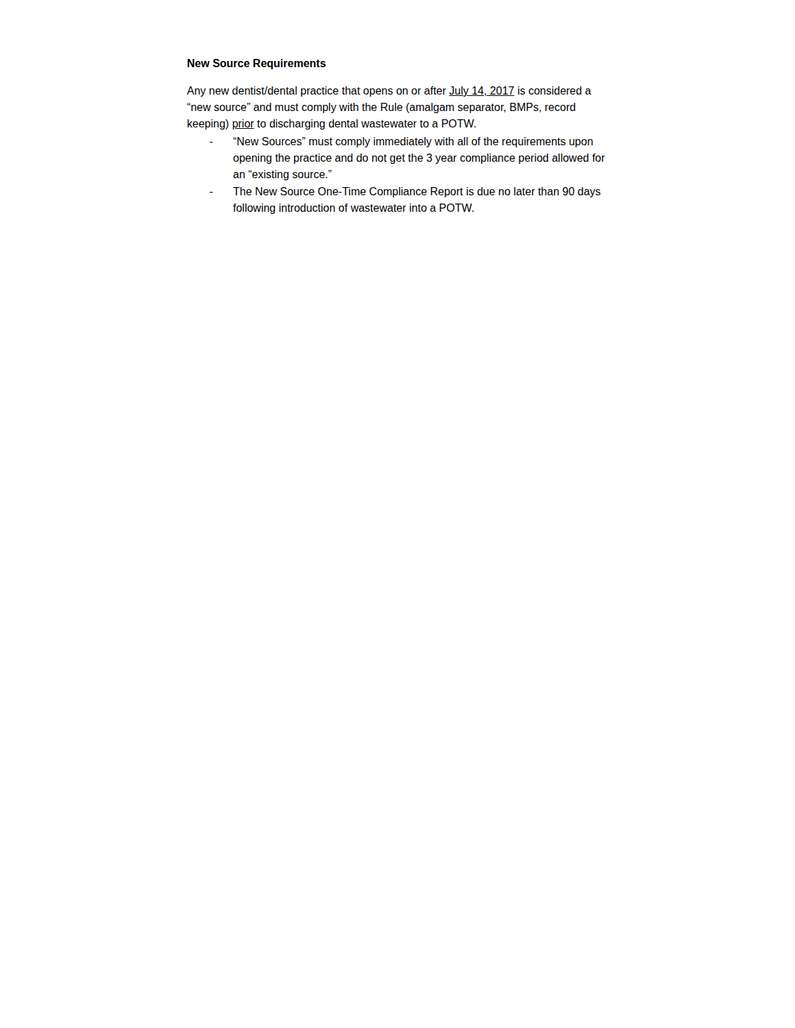New Source Requirements
Any new dentist/dental practice that opens on or after July 14, 2017 is considered a “new source” and must comply with the Rule (amalgam separator, BMPs, record keeping) prior to discharging dental wastewater to a POTW.
“New Sources” must comply immediately with all of the requirements upon opening the practice and do not get the 3 year compliance period allowed for an “existing source.”
The New Source One-Time Compliance Report is due no later than 90 days following introduction of wastewater into a POTW.